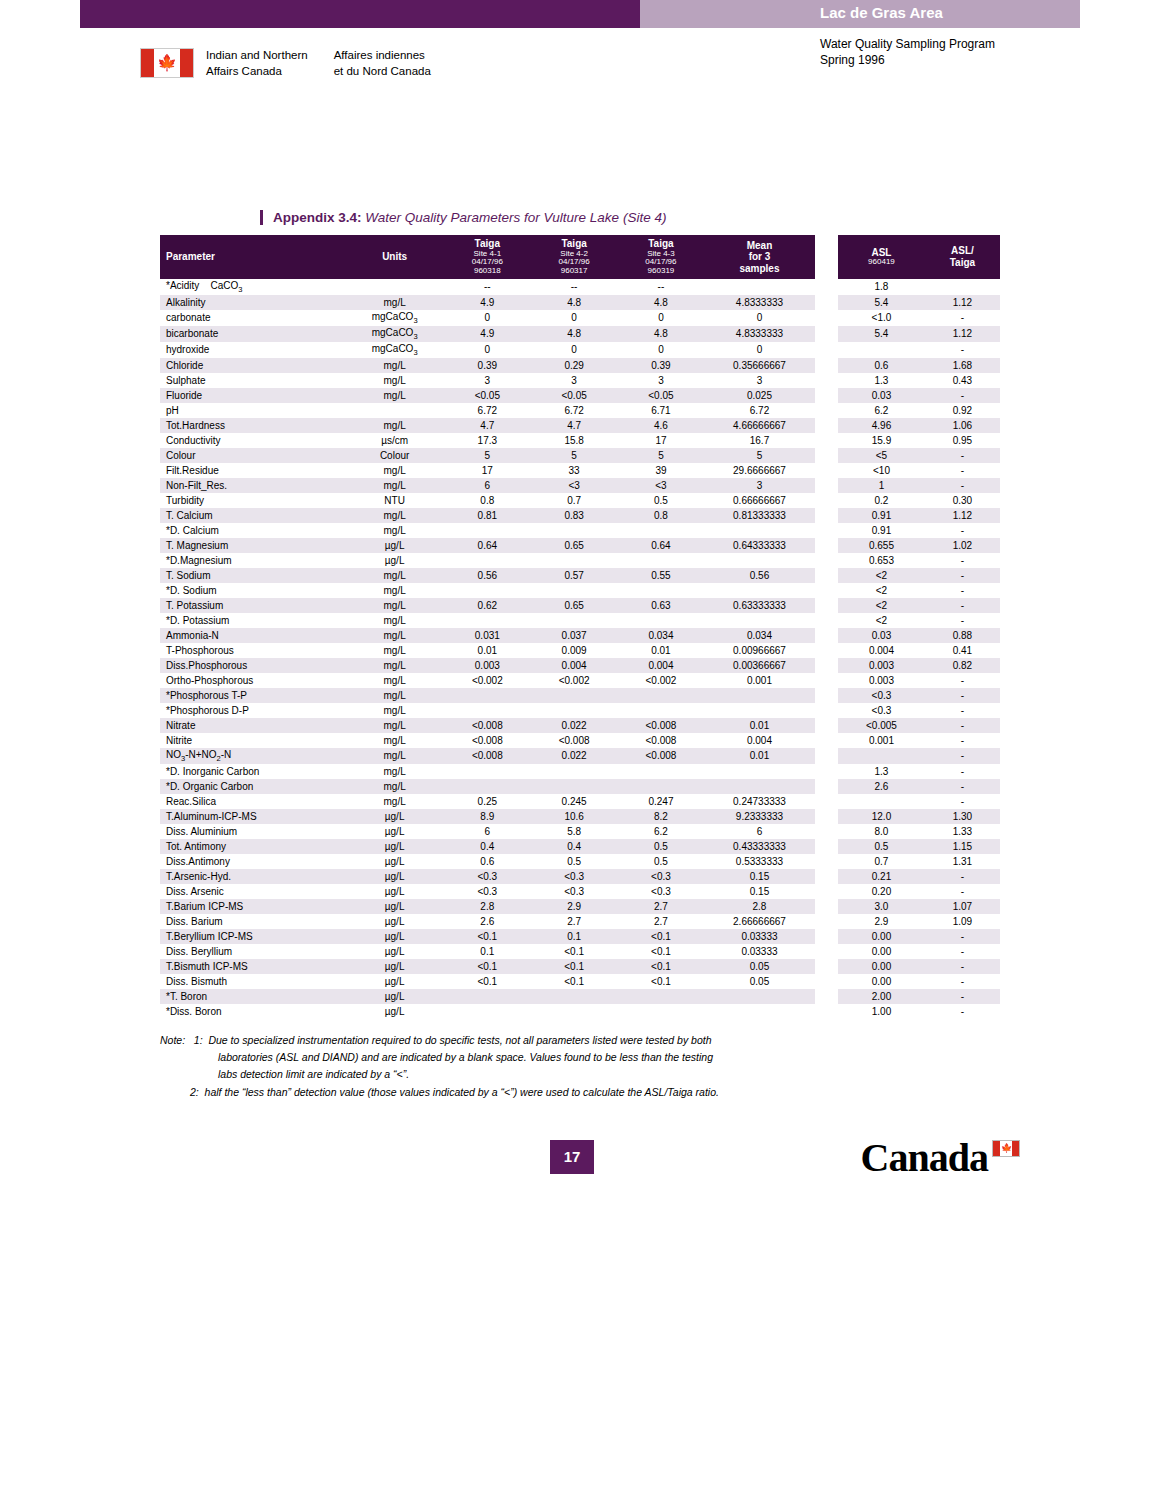Lac de Gras Area
Water Quality Sampling Program
Spring 1996
🍁
Indian and Northern
Affairs Canada
Affaires indiennes
et du Nord Canada
Appendix 3.4: Water Quality Parameters for Vulture Lake (Site 4)
| Parameter | Units | Taiga Site 4-1 04/17/96 960318 | Taiga Site 4-2 04/17/96 960317 | Taiga Site 4-3 04/17/96 960319 | Mean for 3 samples | | ASL 960419 | ASL/ Taiga |
| --- | --- | --- | --- | --- | --- | --- | --- | --- |
| *Acidity CaCO 3 | | -- | -- | -- | | | 1.8 | |
| Alkalinity | mg/L | 4.9 | 4.8 | 4.8 | 4.8333333 | | 5.4 | 1.12 |
| carbonate | mgCaCO 3 | 0 | 0 | 0 | 0 | | <1.0 | - |
| bicarbonate | mgCaCO 3 | 4.9 | 4.8 | 4.8 | 4.8333333 | | 5.4 | 1.12 |
| hydroxide | mgCaCO 3 | 0 | 0 | 0 | 0 | | | - |
| Chloride | mg/L | 0.39 | 0.29 | 0.39 | 0.35666667 | | 0.6 | 1.68 |
| Sulphate | mg/L | 3 | 3 | 3 | 3 | | 1.3 | 0.43 |
| Fluoride | mg/L | <0.05 | <0.05 | <0.05 | 0.025 | | 0.03 | - |
| pH | | 6.72 | 6.72 | 6.71 | 6.72 | | 6.2 | 0.92 |
| Tot.Hardness | mg/L | 4.7 | 4.7 | 4.6 | 4.66666667 | | 4.96 | 1.06 |
| Conductivity | µs/cm | 17.3 | 15.8 | 17 | 16.7 | | 15.9 | 0.95 |
| Colour | Colour | 5 | 5 | 5 | 5 | | <5 | - |
| Filt.Residue | mg/L | 17 | 33 | 39 | 29.6666667 | | <10 | - |
| Non-Filt_Res. | mg/L | 6 | <3 | <3 | 3 | | 1 | - |
| Turbidity | NTU | 0.8 | 0.7 | 0.5 | 0.66666667 | | 0.2 | 0.30 |
| T. Calcium | mg/L | 0.81 | 0.83 | 0.8 | 0.81333333 | | 0.91 | 1.12 |
| *D. Calcium | mg/L | | | | | | 0.91 | - |
| T. Magnesium | µg/L | 0.64 | 0.65 | 0.64 | 0.64333333 | | 0.655 | 1.02 |
| *D.Magnesium | µg/L | | | | | | 0.653 | - |
| T. Sodium | mg/L | 0.56 | 0.57 | 0.55 | 0.56 | | <2 | - |
| *D. Sodium | mg/L | | | | | | <2 | - |
| T. Potassium | mg/L | 0.62 | 0.65 | 0.63 | 0.63333333 | | <2 | - |
| *D. Potassium | mg/L | | | | | | <2 | - |
| Ammonia-N | mg/L | 0.031 | 0.037 | 0.034 | 0.034 | | 0.03 | 0.88 |
| T-Phosphorous | mg/L | 0.01 | 0.009 | 0.01 | 0.00966667 | | 0.004 | 0.41 |
| Diss.Phosphorous | mg/L | 0.003 | 0.004 | 0.004 | 0.00366667 | | 0.003 | 0.82 |
| Ortho-Phosphorous | mg/L | <0.002 | <0.002 | <0.002 | 0.001 | | 0.003 | - |
| *Phosphorous T-P | mg/L | | | | | | <0.3 | - |
| *Phosphorous D-P | mg/L | | | | | | <0.3 | - |
| Nitrate | mg/L | <0.008 | 0.022 | <0.008 | 0.01 | | <0.005 | - |
| Nitrite | mg/L | <0.008 | <0.008 | <0.008 | 0.004 | | 0.001 | - |
| NO 3 -N+NO 2 -N | mg/L | <0.008 | 0.022 | <0.008 | 0.01 | | | - |
| *D. Inorganic Carbon | mg/L | | | | | | 1.3 | - |
| *D. Organic Carbon | mg/L | | | | | | 2.6 | - |
| Reac.Silica | mg/L | 0.25 | 0.245 | 0.247 | 0.24733333 | | | - |
| T.Aluminum-ICP-MS | µg/L | 8.9 | 10.6 | 8.2 | 9.2333333 | | 12.0 | 1.30 |
| Diss. Aluminium | µg/L | 6 | 5.8 | 6.2 | 6 | | 8.0 | 1.33 |
| Tot. Antimony | µg/L | 0.4 | 0.4 | 0.5 | 0.43333333 | | 0.5 | 1.15 |
| Diss.Antimony | µg/L | 0.6 | 0.5 | 0.5 | 0.5333333 | | 0.7 | 1.31 |
| T.Arsenic-Hyd. | µg/L | <0.3 | <0.3 | <0.3 | 0.15 | | 0.21 | - |
| Diss. Arsenic | µg/L | <0.3 | <0.3 | <0.3 | 0.15 | | 0.20 | - |
| T.Barium ICP-MS | µg/L | 2.8 | 2.9 | 2.7 | 2.8 | | 3.0 | 1.07 |
| Diss. Barium | µg/L | 2.6 | 2.7 | 2.7 | 2.66666667 | | 2.9 | 1.09 |
| T.Beryllium ICP-MS | µg/L | <0.1 | 0.1 | <0.1 | 0.03333 | | 0.00 | - |
| Diss. Beryllium | µg/L | 0.1 | <0.1 | <0.1 | 0.03333 | | 0.00 | - |
| T.Bismuth ICP-MS | µg/L | <0.1 | <0.1 | <0.1 | 0.05 | | 0.00 | - |
| Diss. Bismuth | µg/L | <0.1 | <0.1 | <0.1 | 0.05 | | 0.00 | - |
| *T. Boron | µg/L | | | | | | 2.00 | - |
| *Diss. Boron | µg/L | | | | | | 1.00 | - |
Note: 1: Due to specialized instrumentation required to do specific tests, not all parameters listed were tested by both
laboratories (ASL and DIAND) and are indicated by a blank space. Values found to be less than the testing
labs detection limit are indicated by a “<”.
2: half the “less than” detection value (those values indicated by a “<”) were used to calculate the ASL/Taiga ratio.
17
Canada🍁